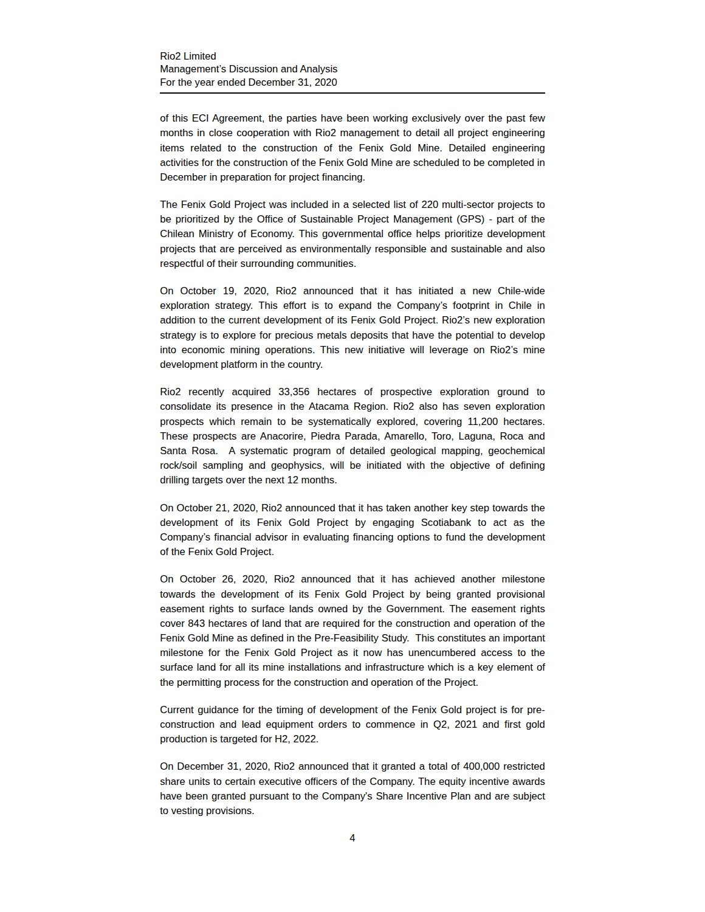Rio2 Limited
Management’s Discussion and Analysis
For the year ended December 31, 2020
of this ECI Agreement, the parties have been working exclusively over the past few months in close cooperation with Rio2 management to detail all project engineering items related to the construction of the Fenix Gold Mine. Detailed engineering activities for the construction of the Fenix Gold Mine are scheduled to be completed in December in preparation for project financing.
The Fenix Gold Project was included in a selected list of 220 multi-sector projects to be prioritized by the Office of Sustainable Project Management (GPS) - part of the Chilean Ministry of Economy. This governmental office helps prioritize development projects that are perceived as environmentally responsible and sustainable and also respectful of their surrounding communities.
On October 19, 2020, Rio2 announced that it has initiated a new Chile-wide exploration strategy. This effort is to expand the Company’s footprint in Chile in addition to the current development of its Fenix Gold Project. Rio2’s new exploration strategy is to explore for precious metals deposits that have the potential to develop into economic mining operations. This new initiative will leverage on Rio2’s mine development platform in the country.
Rio2 recently acquired 33,356 hectares of prospective exploration ground to consolidate its presence in the Atacama Region. Rio2 also has seven exploration prospects which remain to be systematically explored, covering 11,200 hectares. These prospects are Anacorire, Piedra Parada, Amarello, Toro, Laguna, Roca and Santa Rosa. A systematic program of detailed geological mapping, geochemical rock/soil sampling and geophysics, will be initiated with the objective of defining drilling targets over the next 12 months.
On October 21, 2020, Rio2 announced that it has taken another key step towards the development of its Fenix Gold Project by engaging Scotiabank to act as the Company’s financial advisor in evaluating financing options to fund the development of the Fenix Gold Project.
On October 26, 2020, Rio2 announced that it has achieved another milestone towards the development of its Fenix Gold Project by being granted provisional easement rights to surface lands owned by the Government. The easement rights cover 843 hectares of land that are required for the construction and operation of the Fenix Gold Mine as defined in the Pre-Feasibility Study. This constitutes an important milestone for the Fenix Gold Project as it now has unencumbered access to the surface land for all its mine installations and infrastructure which is a key element of the permitting process for the construction and operation of the Project.
Current guidance for the timing of development of the Fenix Gold project is for pre-construction and lead equipment orders to commence in Q2, 2021 and first gold production is targeted for H2, 2022.
On December 31, 2020, Rio2 announced that it granted a total of 400,000 restricted share units to certain executive officers of the Company. The equity incentive awards have been granted pursuant to the Company's Share Incentive Plan and are subject to vesting provisions.
4